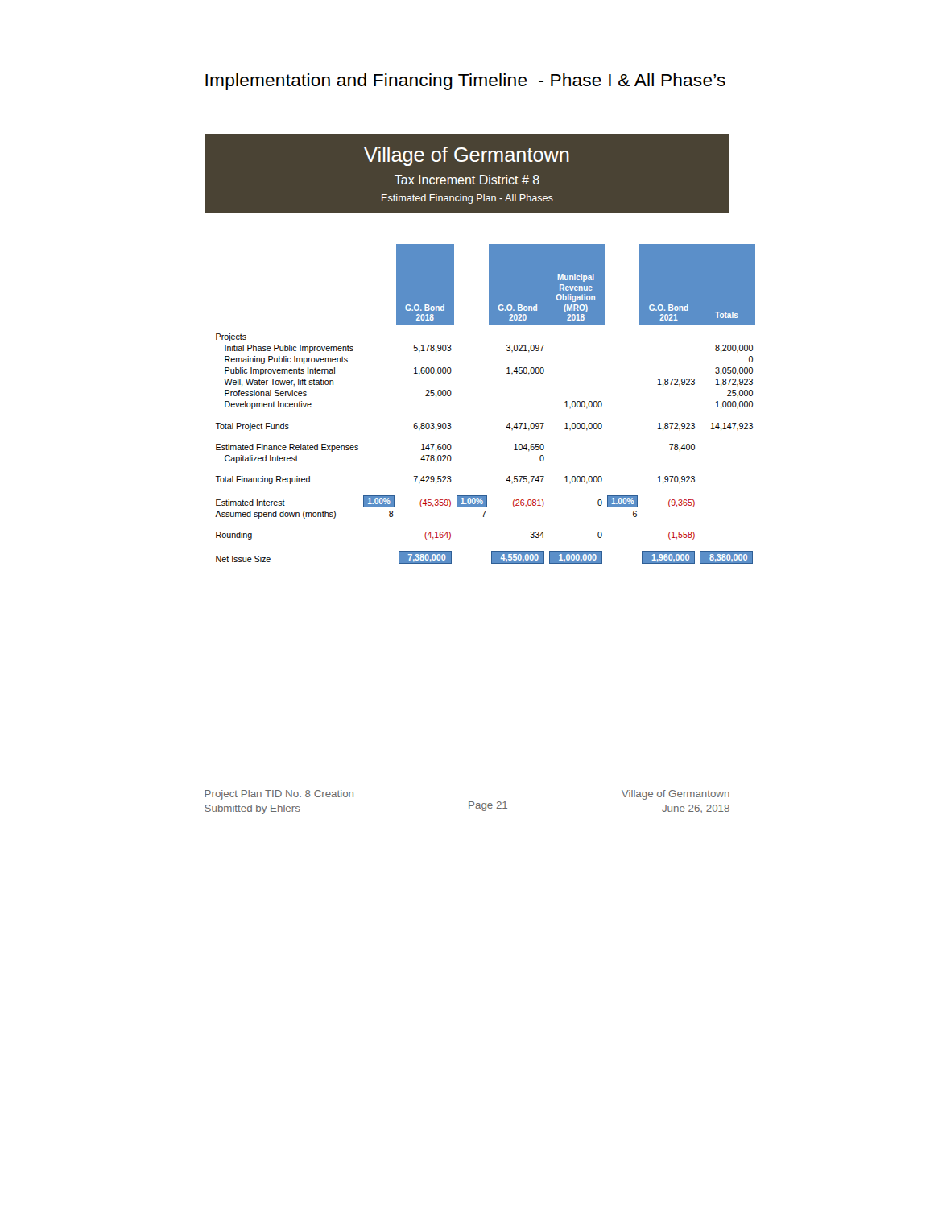Implementation and Financing Timeline - Phase I & All Phase’s
Village of Germantown
Tax Increment District # 8
Estimated Financing Plan - All Phases
| | | G.O. Bond 2018 | | G.O. Bond 2020 | Municipal Revenue Obligation (MRO) 2018 | | G.O. Bond 2021 | Totals |
| Projects | | | | | | | | |
| Initial Phase Public Improvements | | 5,178,903 | | 3,021,097 | | | | 8,200,000 |
| Remaining Public Improvements | | | | | | | | 0 |
| Public Improvements Internal | | 1,600,000 | | 1,450,000 | | | | 3,050,000 |
| Well, Water Tower, lift station | | | | | | | 1,872,923 | 1,872,923 |
| Professional Services | | 25,000 | | | | | | 25,000 |
| Development Incentive | | | | | 1,000,000 | | | 1,000,000 |
| Total Project Funds | | 6,803,903 | | 4,471,097 | 1,000,000 | | 1,872,923 | 14,147,923 |
| Estimated Finance Related Expenses | | 147,600 | | 104,650 | | | 78,400 | |
| Capitalized Interest | | 478,020 | | 0 | | | | |
| Total Financing Required | | 7,429,523 | | 4,575,747 | 1,000,000 | | 1,970,923 | |
| Estimated Interest | 1.00% | (45,359) | 1.00% | (26,081) | 0 | 1.00% | (9,365) | |
| Assumed spend down (months) | 8 | | 7 | | | 6 | | |
| Rounding | | (4,164) | | 334 | 0 | | (1,558) | |
| Net Issue Size | | 7,380,000 | | 4,550,000 | 1,000,000 | | 1,960,000 | 8,380,000 |
Project Plan TID No. 8 Creation
Submitted by Ehlers
Page 21
Village of Germantown
June 26, 2018